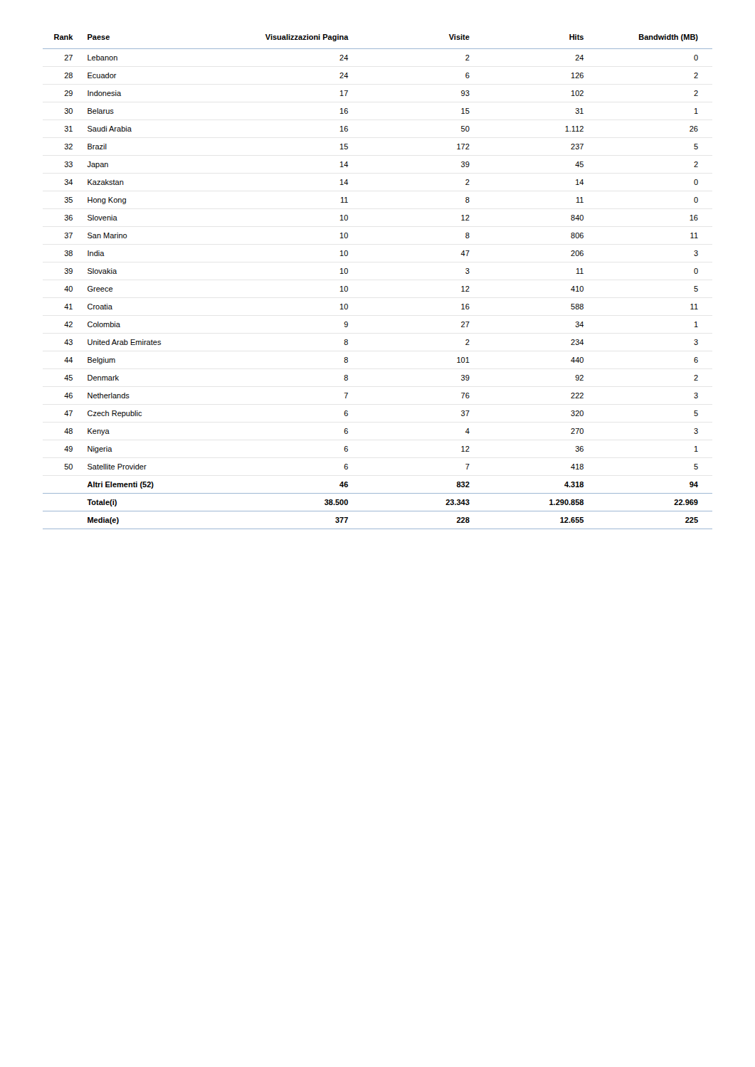| Rank | Paese | Visualizzazioni Pagina | Visite | Hits | Bandwidth (MB) |
| --- | --- | --- | --- | --- | --- |
| 27 | Lebanon | 24 | 2 | 24 | 0 |
| 28 | Ecuador | 24 | 6 | 126 | 2 |
| 29 | Indonesia | 17 | 93 | 102 | 2 |
| 30 | Belarus | 16 | 15 | 31 | 1 |
| 31 | Saudi Arabia | 16 | 50 | 1.112 | 26 |
| 32 | Brazil | 15 | 172 | 237 | 5 |
| 33 | Japan | 14 | 39 | 45 | 2 |
| 34 | Kazakstan | 14 | 2 | 14 | 0 |
| 35 | Hong Kong | 11 | 8 | 11 | 0 |
| 36 | Slovenia | 10 | 12 | 840 | 16 |
| 37 | San Marino | 10 | 8 | 806 | 11 |
| 38 | India | 10 | 47 | 206 | 3 |
| 39 | Slovakia | 10 | 3 | 11 | 0 |
| 40 | Greece | 10 | 12 | 410 | 5 |
| 41 | Croatia | 10 | 16 | 588 | 11 |
| 42 | Colombia | 9 | 27 | 34 | 1 |
| 43 | United Arab Emirates | 8 | 2 | 234 | 3 |
| 44 | Belgium | 8 | 101 | 440 | 6 |
| 45 | Denmark | 8 | 39 | 92 | 2 |
| 46 | Netherlands | 7 | 76 | 222 | 3 |
| 47 | Czech Republic | 6 | 37 | 320 | 5 |
| 48 | Kenya | 6 | 4 | 270 | 3 |
| 49 | Nigeria | 6 | 12 | 36 | 1 |
| 50 | Satellite Provider | 6 | 7 | 418 | 5 |
| | Altri Elementi (52) | 46 | 832 | 4.318 | 94 |
| | Totale(i) | 38.500 | 23.343 | 1.290.858 | 22.969 |
| | Media(e) | 377 | 228 | 12.655 | 225 |